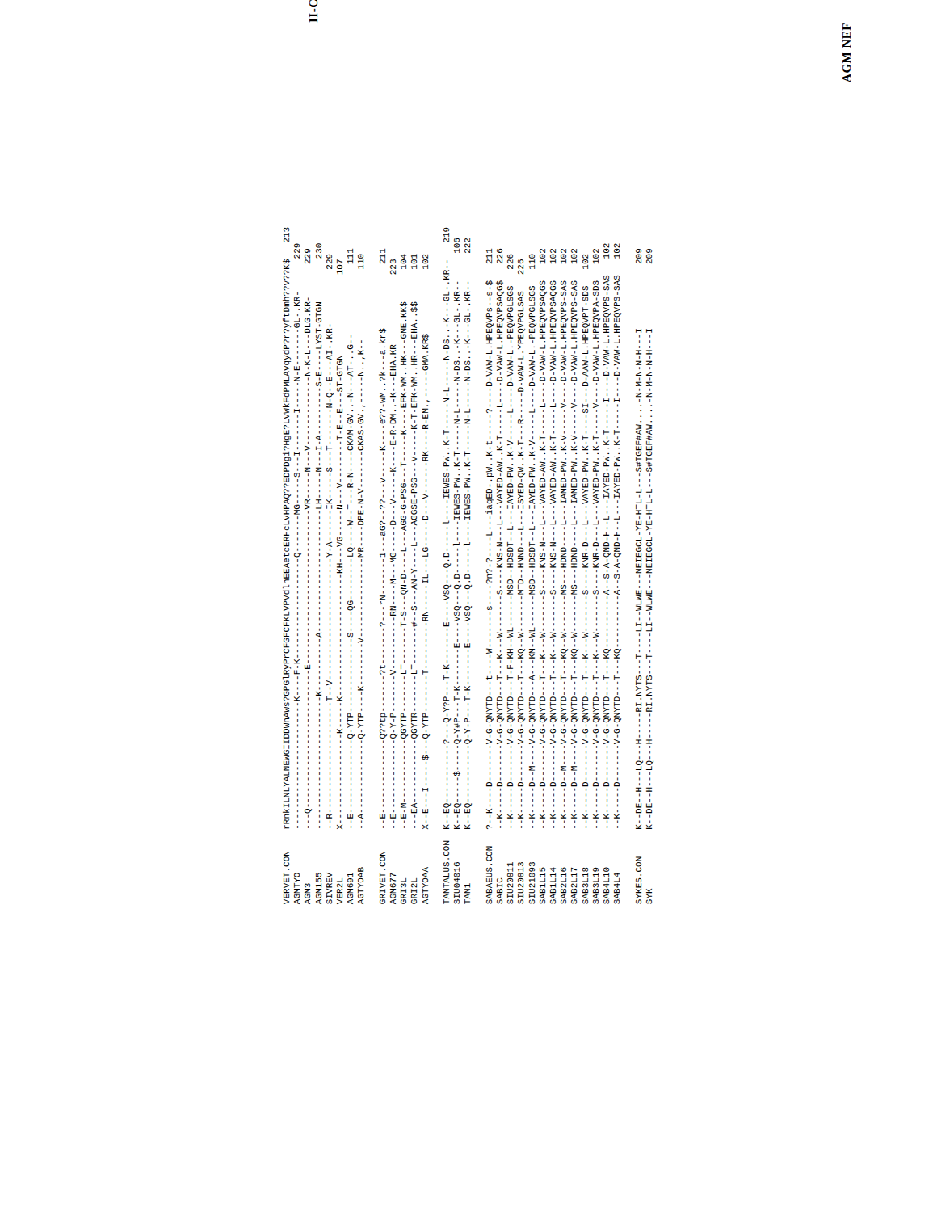II-C-27 DEC 97
AGM NEF
VERVET.CON rRnkILNLYALNEWGIIDDWnAws?GPGlRyPrCFGFCFKLVPVdlhEEAetcERHcLvHPAQ??EDPDgi?HgE?LvWkFdPMLAvqydP?r?yftDmh??v??K$ 213 AGMTYO ------------------------K----F-K-------------------Q-------MG-----S---I-------I-----N-E-------GL-.KR- 229 AGM3 ---Q--------------------------E-----------------------------VR-----N---V-------------N-K-L---DLG.KR- 229 AGM155 -------------------------K----------A-----------------------LH-----N---I-A---------S-E----LYST-GTGN 230 SIVREV --R---------------------T--V-----------------------Y-A------IK-----S---T-------N-Q--E---AI-.KR- 229 VER2L X-----------------K-----K-----------------------KH---VG-----N---V--------T-E--E---ST-GTGN 107 AGM691 --E--------------Q-YTP--------------S----QG--------LQ----W--T---R-N----CKAM-GV..-N---AT-..G-- 111 AGTYOAB --A--------------Q-YTP----K--------V---------------MR----DPE-N-V-------CKAS-GV.,-----N..,K-- 110 GRIVET.CON --E--------------Q??tp-------?t-------?---rN-------1---aG?--??---v-----K----e??-wM..?k---a.kr$ 211 AGM677 --E--------------Q-Y-P-------V----------RN----M---MG-----D---V-----K----E-R-DM..-K---EHA.KR 223 GRI3L --E-M------------QGYTP-------LT-------T-S---QN-D----L---AGG-G-PSG---T-----K----EFK-WM..HK---GME.KK$ 104 GRI2L ---EA------------QGYTR-------LT-------#--S---AN-Y----L---AGGSE-PSG---V-----K-T-EFK-WM..HR---EHA..$$ 101 AGTYOAA X--E---I-----$---Q-YTP-------T---------RN-----IL---LG-----D---V------RK----R-EM.,-----GMA.KR$ 102 TANTALUS.CON K--EQ-----------?---Q-Y?P---T-K-------E----VSQ---Q.D-----l----IEWES-PW..K-T-----N-L-----N-DS..-K---GL-.KR-- 219 SIU04016 K--EQ-----$-----Q-Y#P---T-K-------E----VSQ---Q.D-----l----IEWES-PW..K-T-----N-L-----N-DS..-K---GL-.KR-- 106 TAN1 K--EQ-----------Q-Y-P---T-K-------E----VSQ---Q.D-----l----IEWES-PW..K-T-----N-L-----N-DS..-K---GL-.KR-- 222 SABAEUS.CON ?--K----D-------V-G-QNYTD---t----W-------s----?n?-?----L---iaqED-.pW..K-t-----?----D-VAW-L.HPEQVPs--s-$ 211 SABIC --K-----D-------V-G-QNYTD---T---K---W-------S----KNS-N---L---VAYED-AW..K-T-----L----D-VAW-L.HPEQVPSAQG$ 226 SIU20811 --K-----D-------V-G-QNYTD---T-F-KH--WL------MSD--HDSDT--L---IAYED-PW..K-V-----L----D-VAW-L.-PEQVPGLSGS 226 SIU20813 --K-----D-------V-G-QNYTD---T---KQ--W-------MTD--HNND---L---ISYED-QW..K-T---R-----D-VAW-L.YPEQVPGLSAS 226 SIU21093 --K-----D--M----V-G-QNYTD---A---KM--WL------MSD--HDSDT--L---IAYED-PW..K-V-----L----D-VAW-L.-PEQVPGLSGS 110 SAB1L15 --K-----D-------V-G-QNYTD---T---K---W-------S----KNS-N---L---VAYED-AW..K-T-----L----D-VAW-L.HPEQVPSAQGS 102 SAB1L14 --K-----D-------V-G-QNYTD---T---K---W-------S----KNS-N---L---VAYED-AW..K-T-----L----D-VAW-L.HPEQVPSAQGS 102 SAB2L16 --K-----D--M----V-G-QNYTD---T---KQ--W-------MS---HDND----L---IAMED-PW..K-V-----V----D-VAW-L.HPEQVPS-SAS 102 SAB2L17 --K-----D--M----V-G-QNYTD---T---KQ--W-------MS---HDND----L---IAMED-PW..K-V-----V----D-VAW-L.HPEQVPS-SAS 102 SAB3L18 --K-----D-------V-G-QNYTD---T---K---W-------S----KNR-D---L---VAYED-PW..K-T----SI---D-AAW-L.HPEQVPT-SDS 102 SAB3L19 --K-----D-------V-G-QNYTD---T---K---W-------S----KNR-D---L---VAYED-PW..K-T-----V----D-VAW-L.HPEQVPA-SDS 102 SAB4L10 --K-----D-------V-G-QNYTD---T---KQ----------A--S-A-QND-H--L---IAYED-PW..K-T-----I----D-VAW-L.HPEQVPS-SAS 102 SAB4L4 --K-----D-------V-G-QNYTD---T---KQ----------A--S-A-QND-H--L---IAYED-PW..K-T-----I----D-VAW-L.HPEQVPS-SAS 102 SYKES.CON K--DE--H---LQ---H-----RI.NYTS---T----LI--WLWE---NEIEGCL-YE-HTL-L---S#TGEF#AW....-N-M-N-N-H---I 209 SYK K--DE--H---LQ---H-----RI.NYTS---T----LI--WLWE---NEIEGCL-YE-HTL-L---S#TGEF#AW....-N-M-N-N-H---I 209